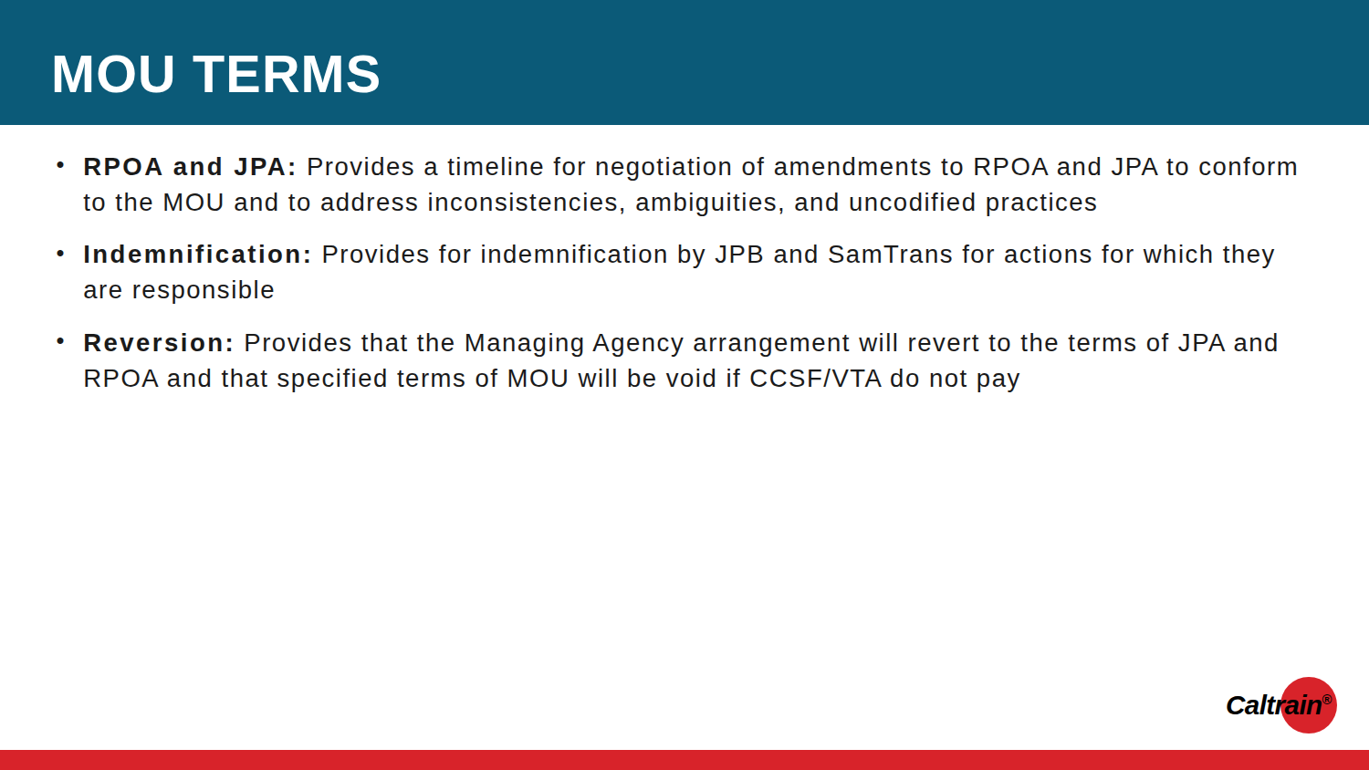MOU TERMS
RPOA and JPA: Provides a timeline for negotiation of amendments to RPOA and JPA to conform to the MOU and to address inconsistencies, ambiguities, and uncodified practices
Indemnification: Provides for indemnification by JPB and SamTrans for actions for which they are responsible
Reversion: Provides that the Managing Agency arrangement will revert to the terms of JPA and RPOA and that specified terms of MOU will be void if CCSF/VTA do not pay
Caltrain®